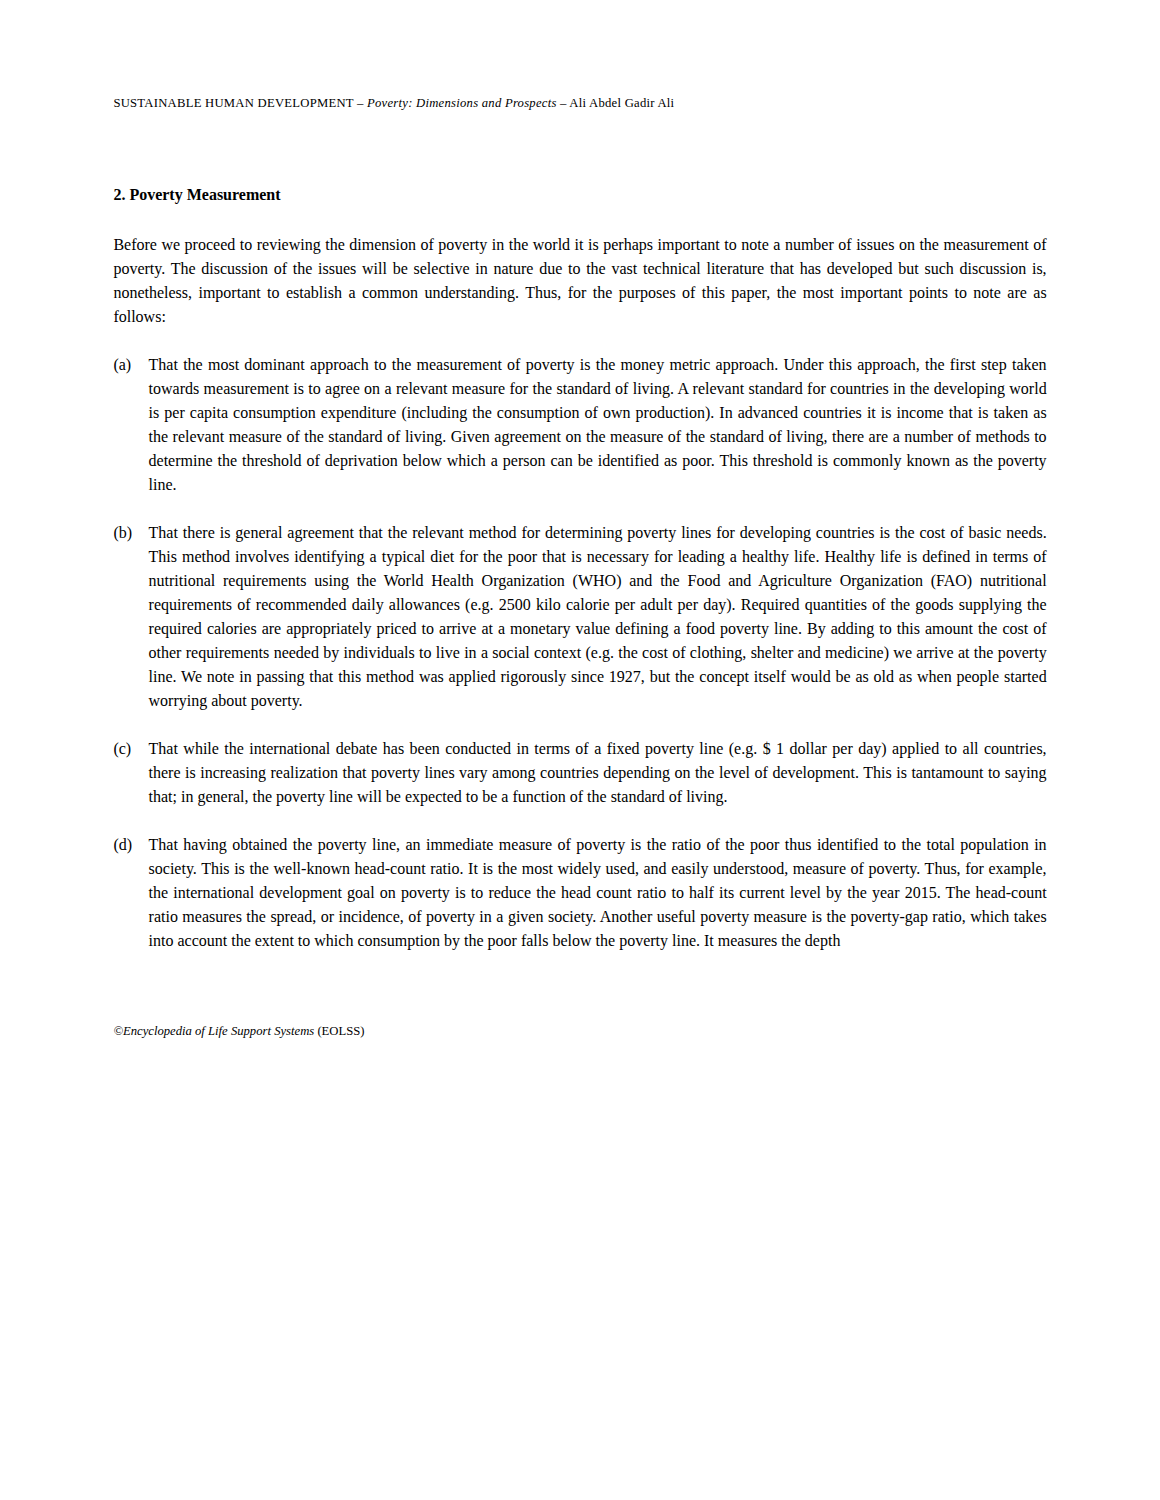SUSTAINABLE HUMAN DEVELOPMENT – Poverty: Dimensions and Prospects – Ali Abdel Gadir Ali
2. Poverty Measurement
Before we proceed to reviewing the dimension of poverty in the world it is perhaps important to note a number of issues on the measurement of poverty. The discussion of the issues will be selective in nature due to the vast technical literature that has developed but such discussion is, nonetheless, important to establish a common understanding. Thus, for the purposes of this paper, the most important points to note are as follows:
(a) That the most dominant approach to the measurement of poverty is the money metric approach. Under this approach, the first step taken towards measurement is to agree on a relevant measure for the standard of living. A relevant standard for countries in the developing world is per capita consumption expenditure (including the consumption of own production). In advanced countries it is income that is taken as the relevant measure of the standard of living. Given agreement on the measure of the standard of living, there are a number of methods to determine the threshold of deprivation below which a person can be identified as poor. This threshold is commonly known as the poverty line.
(b) That there is general agreement that the relevant method for determining poverty lines for developing countries is the cost of basic needs. This method involves identifying a typical diet for the poor that is necessary for leading a healthy life. Healthy life is defined in terms of nutritional requirements using the World Health Organization (WHO) and the Food and Agriculture Organization (FAO) nutritional requirements of recommended daily allowances (e.g. 2500 kilo calorie per adult per day). Required quantities of the goods supplying the required calories are appropriately priced to arrive at a monetary value defining a food poverty line. By adding to this amount the cost of other requirements needed by individuals to live in a social context (e.g. the cost of clothing, shelter and medicine) we arrive at the poverty line. We note in passing that this method was applied rigorously since 1927, but the concept itself would be as old as when people started worrying about poverty.
(c) That while the international debate has been conducted in terms of a fixed poverty line (e.g. $ 1 dollar per day) applied to all countries, there is increasing realization that poverty lines vary among countries depending on the level of development. This is tantamount to saying that; in general, the poverty line will be expected to be a function of the standard of living.
(d) That having obtained the poverty line, an immediate measure of poverty is the ratio of the poor thus identified to the total population in society. This is the well-known head-count ratio. It is the most widely used, and easily understood, measure of poverty. Thus, for example, the international development goal on poverty is to reduce the head count ratio to half its current level by the year 2015. The head-count ratio measures the spread, or incidence, of poverty in a given society. Another useful poverty measure is the poverty-gap ratio, which takes into account the extent to which consumption by the poor falls below the poverty line. It measures the depth
©Encyclopedia of Life Support Systems (EOLSS)